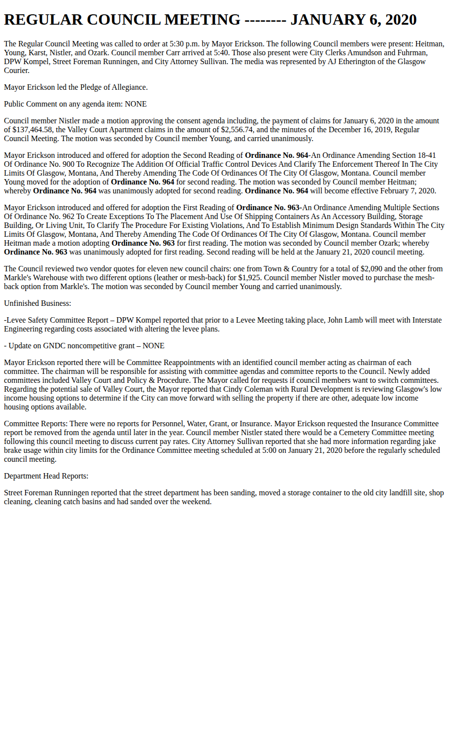REGULAR COUNCIL MEETING -------- JANUARY 6, 2020
The Regular Council Meeting was called to order at 5:30 p.m. by Mayor Erickson. The following Council members were present: Heitman, Young, Karst, Nistler, and Ozark. Council member Carr arrived at 5:40. Those also present were City Clerks Amundson and Fuhrman, DPW Kompel, Street Foreman Runningen, and City Attorney Sullivan. The media was represented by AJ Etherington of the Glasgow Courier.
Mayor Erickson led the Pledge of Allegiance.
Public Comment on any agenda item: NONE
Council member Nistler made a motion approving the consent agenda including, the payment of claims for January 6, 2020 in the amount of $137,464.58, the Valley Court Apartment claims in the amount of $2,556.74, and the minutes of the December 16, 2019, Regular Council Meeting. The motion was seconded by Council member Young, and carried unanimously.
Mayor Erickson introduced and offered for adoption the Second Reading of Ordinance No. 964-An Ordinance Amending Section 18-41 Of Ordinance No. 900 To Recognize The Addition Of Official Traffic Control Devices And Clarify The Enforcement Thereof In The City Limits Of Glasgow, Montana, And Thereby Amending The Code Of Ordinances Of The City Of Glasgow, Montana. Council member Young moved for the adoption of Ordinance No. 964 for second reading. The motion was seconded by Council member Heitman; whereby Ordinance No. 964 was unanimously adopted for second reading. Ordinance No. 964 will become effective February 7, 2020.
Mayor Erickson introduced and offered for adoption the First Reading of Ordinance No. 963-An Ordinance Amending Multiple Sections Of Ordinance No. 962 To Create Exceptions To The Placement And Use Of Shipping Containers As An Accessory Building, Storage Building, Or Living Unit, To Clarify The Procedure For Existing Violations, And To Establish Minimum Design Standards Within The City Limits Of Glasgow, Montana, And Thereby Amending The Code Of Ordinances Of The City Of Glasgow, Montana. Council member Heitman made a motion adopting Ordinance No. 963 for first reading. The motion was seconded by Council member Ozark; whereby Ordinance No. 963 was unanimously adopted for first reading. Second reading will be held at the January 21, 2020 council meeting.
The Council reviewed two vendor quotes for eleven new council chairs: one from Town & Country for a total of $2,090 and the other from Markle's Warehouse with two different options (leather or mesh-back) for $1,925. Council member Nistler moved to purchase the mesh-back option from Markle's. The motion was seconded by Council member Young and carried unanimously.
Unfinished Business:
-Levee Safety Committee Report – DPW Kompel reported that prior to a Levee Meeting taking place, John Lamb will meet with Interstate Engineering regarding costs associated with altering the levee plans.
- Update on GNDC noncompetitive grant – NONE
Mayor Erickson reported there will be Committee Reappointments with an identified council member acting as chairman of each committee. The chairman will be responsible for assisting with committee agendas and committee reports to the Council. Newly added committees included Valley Court and Policy & Procedure. The Mayor called for requests if council members want to switch committees. Regarding the potential sale of Valley Court, the Mayor reported that Cindy Coleman with Rural Development is reviewing Glasgow's low income housing options to determine if the City can move forward with selling the property if there are other, adequate low income housing options available.
Committee Reports: There were no reports for Personnel, Water, Grant, or Insurance. Mayor Erickson requested the Insurance Committee report be removed from the agenda until later in the year. Council member Nistler stated there would be a Cemetery Committee meeting following this council meeting to discuss current pay rates. City Attorney Sullivan reported that she had more information regarding jake brake usage within city limits for the Ordinance Committee meeting scheduled at 5:00 on January 21, 2020 before the regularly scheduled council meeting.
Department Head Reports:
Street Foreman Runningen reported that the street department has been sanding, moved a storage container to the old city landfill site, shop cleaning, cleaning catch basins and had sanded over the weekend.